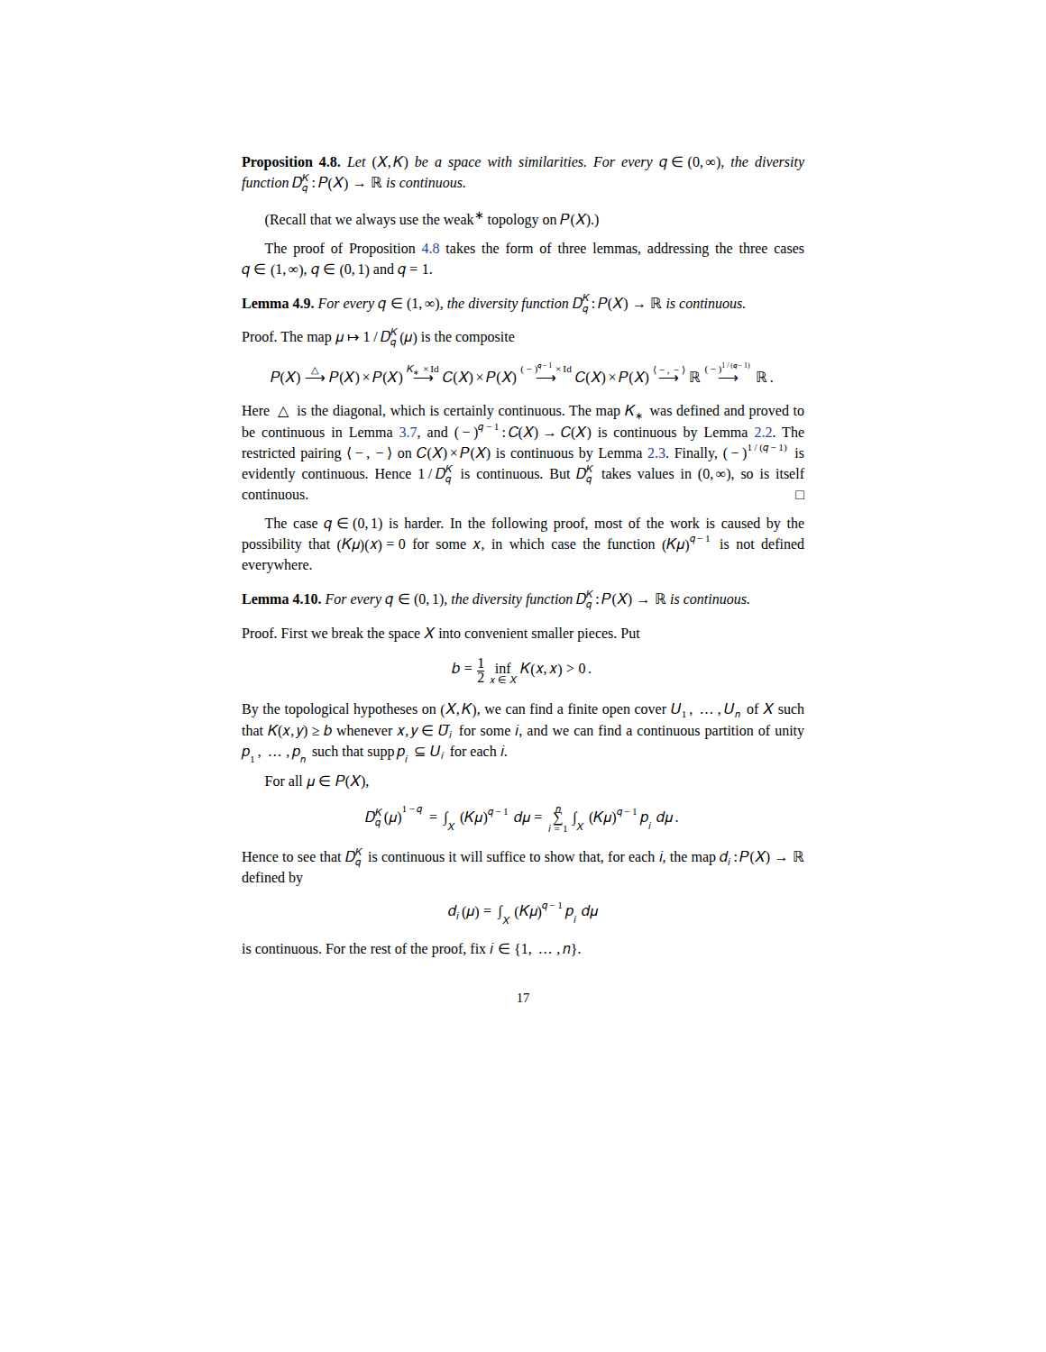Proposition 4.8. Let (X,K) be a space with similarities. For every q∈(0,∞), the diversity function DqK:P(X)→ℝ is continuous.
(Recall that we always use the weak∗ topology on P(X).)
The proof of Proposition 4.8 takes the form of three lemmas, addressing the three cases q∈(1,∞), q∈(0,1) and q=1.
Lemma 4.9. For every q∈(1,∞), the diversity function DqK:P(X)→ℝ is continuous.
Proof. The map μ↦1/DqK(μ) is the composite
P(X) ⟶ △ P(X)×P(X) ⟶ K∗×Id C(X)×P(X) ⟶ (−)q−1×Id C(X)×P(X) ⟶ ⟨−,−⟩ ℝ ⟶ (−)1/(q−1) ℝ.
Here △ is the diagonal, which is certainly continuous. The map K∗ was defined and proved to be continuous in Lemma 3.7, and (−)q−1:C(X)→C(X) is continuous by Lemma 2.2. The restricted pairing ⟨−,−⟩ on C(X)×P(X) is continuous by Lemma 2.3. Finally, (−)1/(q−1) is evidently continuous. Hence 1/DqK is continuous. But DqK takes values in (0,∞), so is itself continuous.□
The case q∈(0,1) is harder. In the following proof, most of the work is caused by the possibility that (Kμ)(x)=0 for some x, in which case the function (Kμ)q−1 is not defined everywhere.
Lemma 4.10. For every q∈(0,1), the diversity function DqK:P(X)→ℝ is continuous.
Proof. First we break the space X into convenient smaller pieces. Put
b= 12 inf x∈X K(x,x) >0.
By the topological hypotheses on (X,K), we can find a finite open cover U1,…,Un of X such that K(x,y)≥b whenever x,y∈Ui¯ for some i, and we can find a continuous partition of unity p1,…,pn such that supppi⊆Ui for each i.
For all μ∈P(X),
DqK(μ)1−q = ∫X (Kμ)q−1 dμ = ∑ i=1 n ∫X (Kμ)q−1 pi dμ.
Hence to see that DqK is continuous it will suffice to show that, for each i, the map di:P(X)→ℝ defined by
di(μ) = ∫X (Kμ)q−1 pi dμ
is continuous. For the rest of the proof, fix i∈{1,…,n}.
17